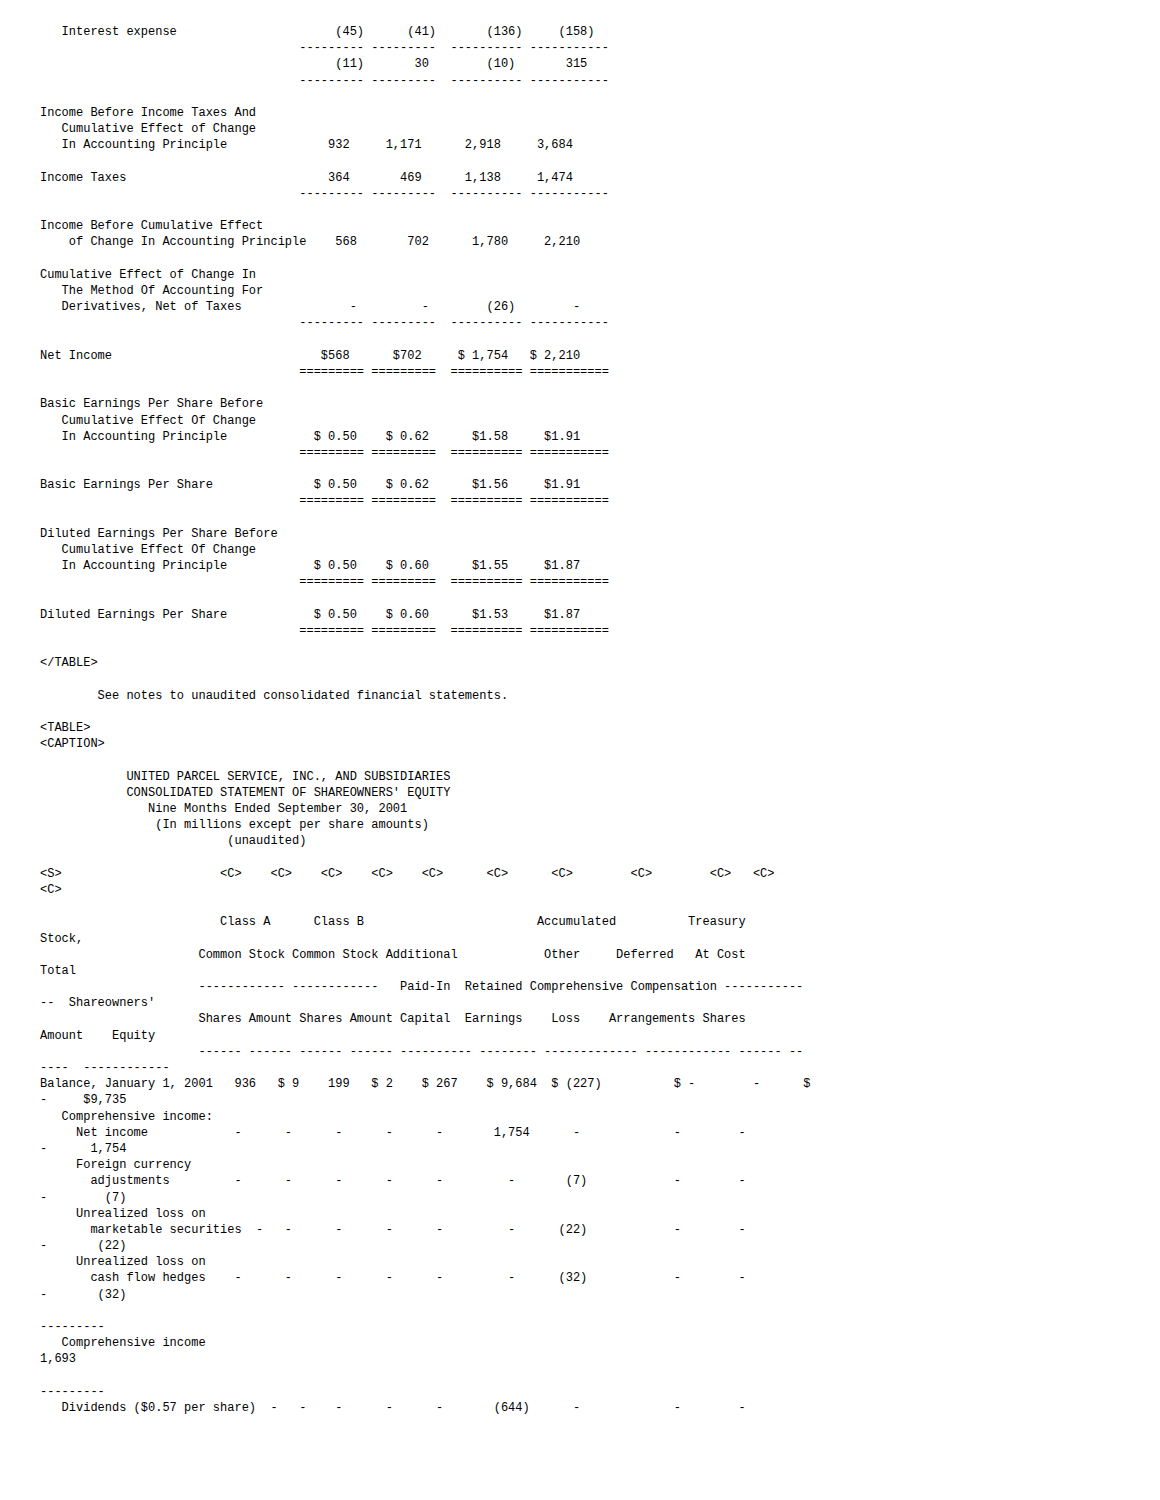Interest expense                      (45)      (41)       (136)     (158)
                                    --------- ---------  ---------- -----------
                                         (11)       30        (10)       315
                                    --------- ---------  ---------- -----------

Income Before Income Taxes And
   Cumulative Effect of Change
   In Accounting Principle              932     1,171      2,918     3,684

Income Taxes                            364       469      1,138     1,474
                                    --------- ---------  ---------- -----------

Income Before Cumulative Effect
    of Change In Accounting Principle    568       702      1,780     2,210

Cumulative Effect of Change In
   The Method Of Accounting For
   Derivatives, Net of Taxes               -         -        (26)        -
                                    --------- ---------  ---------- -----------

Net Income                             $568      $702     $ 1,754   $ 2,210
                                    ========= =========  ========== ===========

Basic Earnings Per Share Before
   Cumulative Effect Of Change
   In Accounting Principle            $ 0.50    $ 0.62      $1.58     $1.91
                                    ========= =========  ========== ===========

Basic Earnings Per Share              $ 0.50    $ 0.62      $1.56     $1.91
                                    ========= =========  ========== ===========

Diluted Earnings Per Share Before
   Cumulative Effect Of Change
   In Accounting Principle            $ 0.50    $ 0.60      $1.55     $1.87
                                    ========= =========  ========== ===========

Diluted Earnings Per Share            $ 0.50    $ 0.60      $1.53     $1.87
                                    ========= =========  ========== ===========

</TABLE>

        See notes to unaudited consolidated financial statements.

<TABLE>
<CAPTION>

            UNITED PARCEL SERVICE, INC., AND SUBSIDIARIES
            CONSOLIDATED STATEMENT OF SHAREOWNERS' EQUITY
               Nine Months Ended September 30, 2001
                (In millions except per share amounts)
                          (unaudited)

<S>                      <C>    <C>    <C>    <C>    <C>      <C>      <C>        <C>        <C>   <C>
<C>

                         Class A      Class B                        Accumulated          Treasury
Stock,
                      Common Stock Common Stock Additional            Other     Deferred   At Cost
Total
                      ------------ ------------   Paid-In  Retained Comprehensive Compensation -----------
--  Shareowners'
                      Shares Amount Shares Amount Capital  Earnings    Loss    Arrangements Shares
Amount    Equity
                      ------ ------ ------ ------ ---------- -------- ------------- ------------ ------ --
----  ------------
Balance, January 1, 2001   936   $ 9    199   $ 2    $ 267    $ 9,684  $ (227)          $ -        -      $
-     $9,735
   Comprehensive income:
     Net income            -      -      -      -      -       1,754      -             -        -
-      1,754
     Foreign currency
       adjustments         -      -      -      -      -         -       (7)            -        -
-        (7)
     Unrealized loss on
       marketable securities  -   -      -      -      -         -      (22)            -        -
-       (22)
     Unrealized loss on
       cash flow hedges    -      -      -      -      -         -      (32)            -        -
-       (32)

---------
   Comprehensive income
1,693

---------
   Dividends ($0.57 per share)  -   -    -      -      -       (644)      -             -        -